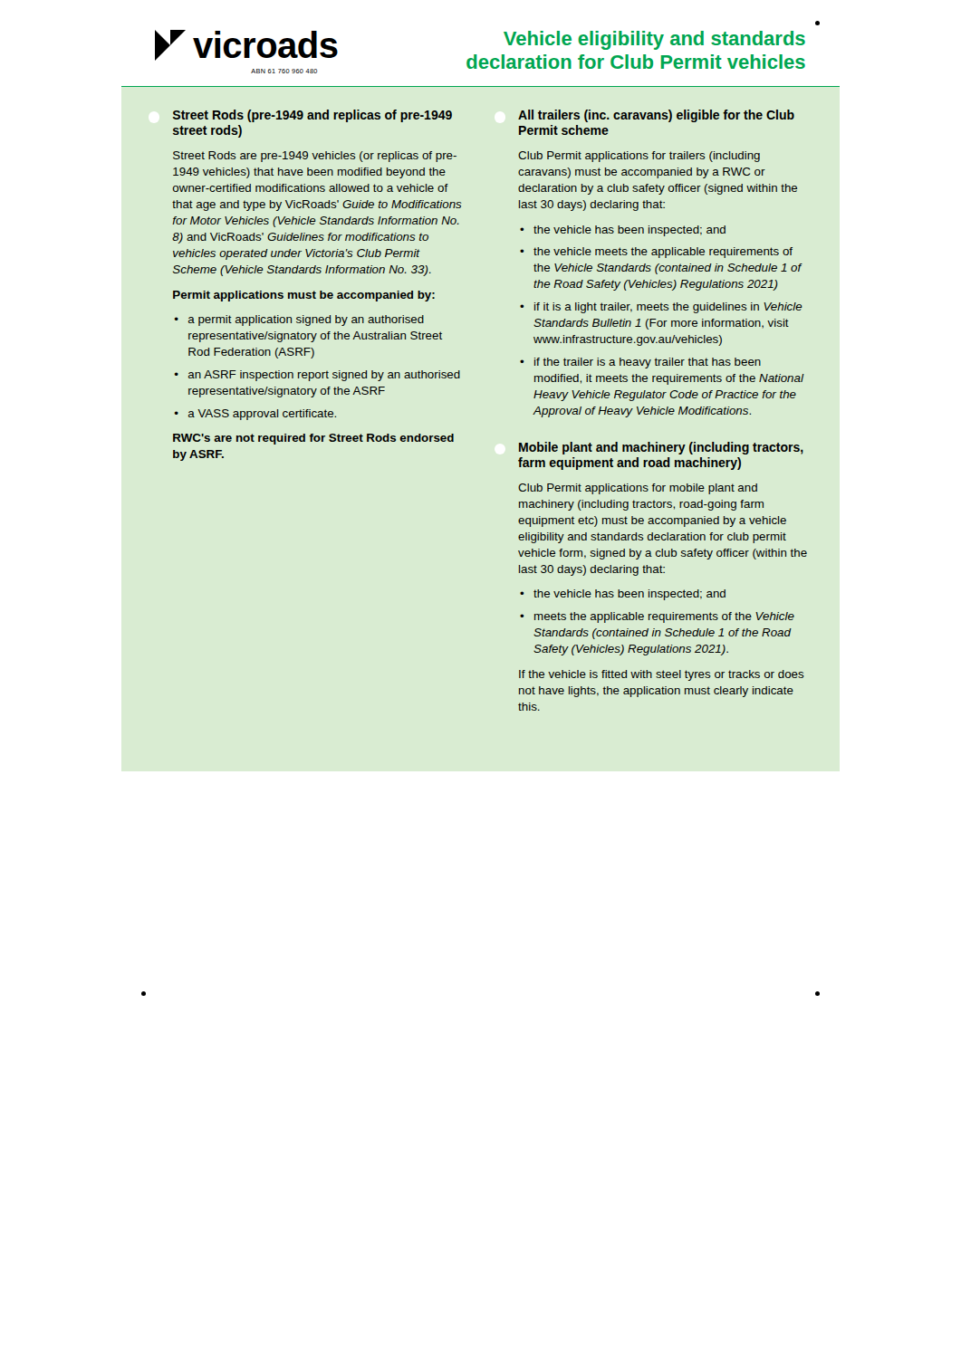vicroads
ABN 61 760 960 480
Vehicle eligibility and standards
declaration for Club Permit vehicles
Street Rods (pre-1949 and replicas of pre-1949 street rods)
Street Rods are pre-1949 vehicles (or replicas of pre-1949 vehicles) that have been modified beyond the owner-certified modifications allowed to a vehicle of that age and type by VicRoads' Guide to Modifications for Motor Vehicles (Vehicle Standards Information No. 8) and VicRoads' Guidelines for modifications to vehicles operated under Victoria's Club Permit Scheme (Vehicle Standards Information No. 33).
Permit applications must be accompanied by:
a permit application signed by an authorised representative/signatory of the Australian Street Rod Federation (ASRF)
an ASRF inspection report signed by an authorised representative/signatory of the ASRF
a VASS approval certificate.
RWC's are not required for Street Rods endorsed by ASRF.
All trailers (inc. caravans) eligible for the Club Permit scheme
Club Permit applications for trailers (including caravans) must be accompanied by a RWC or declaration by a club safety officer (signed within the last 30 days) declaring that:
the vehicle has been inspected; and
the vehicle meets the applicable requirements of the Vehicle Standards (contained in Schedule 1 of the Road Safety (Vehicles) Regulations 2021)
if it is a light trailer, meets the guidelines in Vehicle Standards Bulletin 1 (For more information, visit www.infrastructure.gov.au/vehicles)
if the trailer is a heavy trailer that has been modified, it meets the requirements of the National Heavy Vehicle Regulator Code of Practice for the Approval of Heavy Vehicle Modifications.
Mobile plant and machinery (including tractors, farm equipment and road machinery)
Club Permit applications for mobile plant and machinery (including tractors, road-going farm equipment etc) must be accompanied by a vehicle eligibility and standards declaration for club permit vehicle form, signed by a club safety officer (within the last 30 days) declaring that:
the vehicle has been inspected; and
meets the applicable requirements of the Vehicle Standards (contained in Schedule 1 of the Road Safety (Vehicles) Regulations 2021).
If the vehicle is fitted with steel tyres or tracks or does not have lights, the application must clearly indicate this.